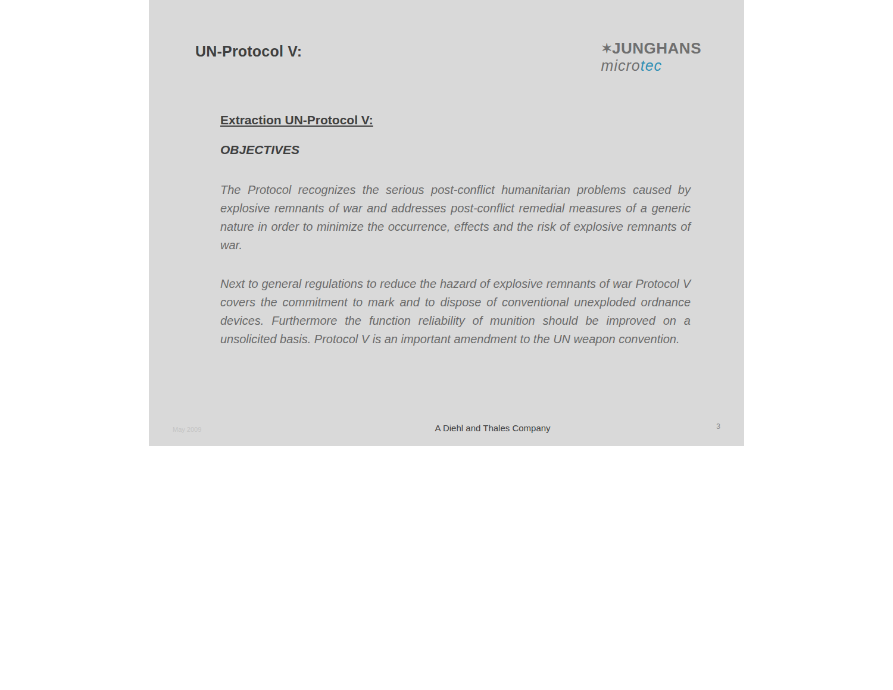UN-Protocol V:
✶JUNGHANS
microtec
Extraction UN-Protocol V:
OBJECTIVES
The Protocol recognizes the serious post-conflict humanitarian problems caused by explosive remnants of war and addresses post-conflict remedial measures of a generic nature in order to minimize the occurrence, effects and the risk of explosive remnants of war.
Next to general regulations to reduce the hazard of explosive remnants of war Protocol V covers the commitment to mark and to dispose of conventional unexploded ordnance devices. Furthermore the function reliability of munition should be improved on a unsolicited basis. Protocol V is an important amendment to the UN weapon convention.
May 2009
A Diehl and Thales Company
3